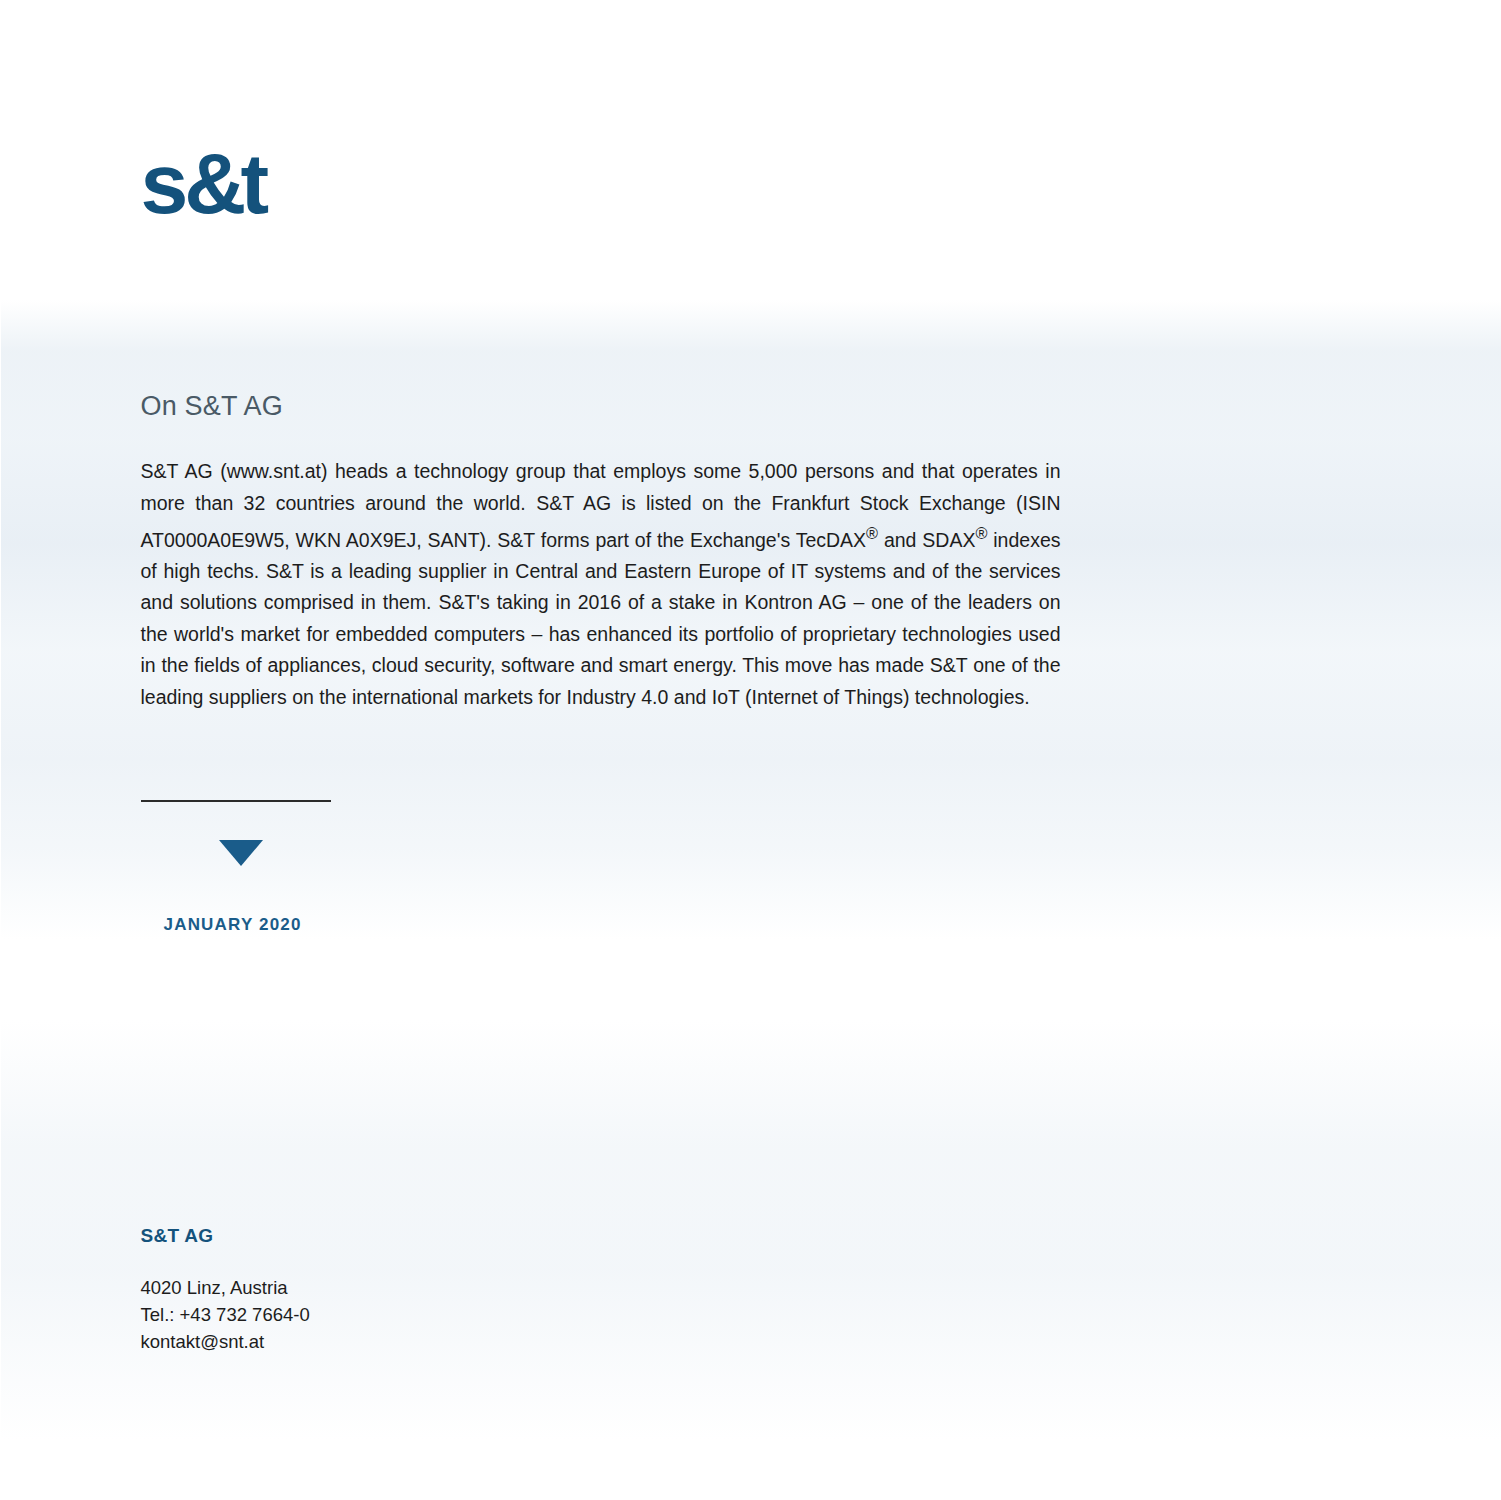s&t
On S&T AG
S&T AG (www.snt.at) heads a technology group that employs some 5,000 persons and that operates in more than 32 countries around the world. S&T AG is listed on the Frankfurt Stock Exchange (ISIN AT0000A0E9W5, WKN A0X9EJ, SANT). S&T forms part of the Exchange's TecDAX® and SDAX® indexes of high techs. S&T is a leading supplier in Central and Eastern Europe of IT systems and of the services and solutions comprised in them. S&T's taking in 2016 of a stake in Kontron AG – one of the leaders on the world's market for embedded computers – has enhanced its portfolio of proprietary technologies used in the fields of appliances, cloud security, software and smart energy. This move has made S&T one of the leading suppliers on the international markets for Industry 4.0 and IoT (Internet of Things) technologies.
JANUARY 2020
S&T AG
4020 Linz, Austria
Tel.: +43 732 7664-0
kontakt@snt.at